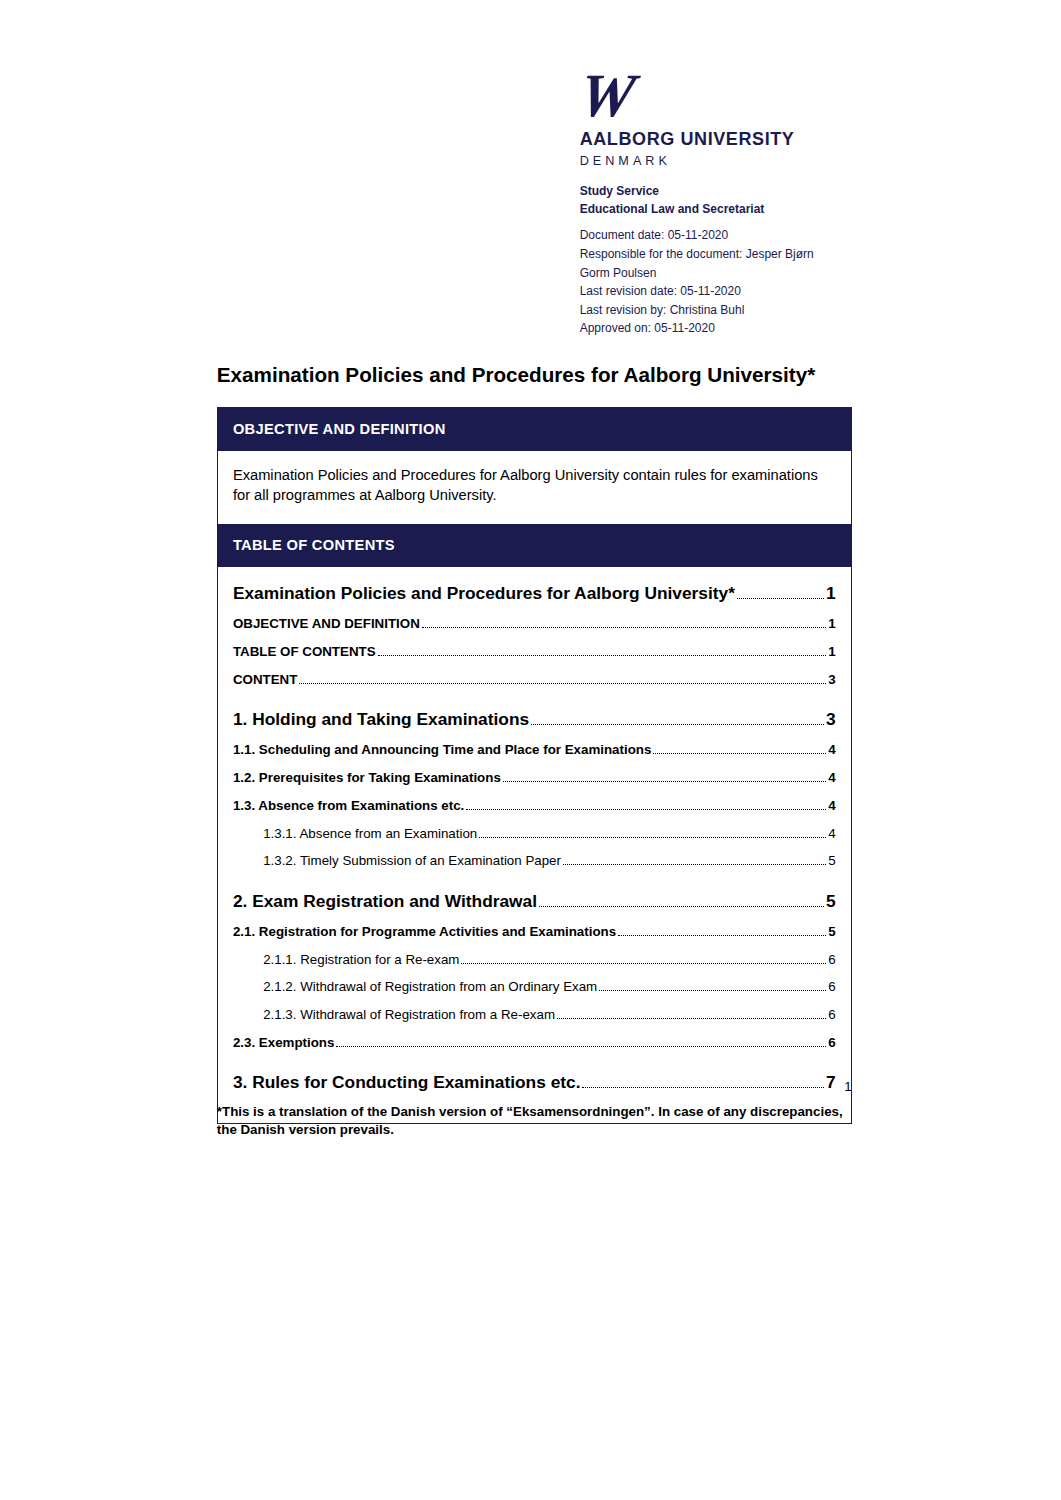W
AALBORG UNIVERSITY
DENMARK
Study Service
Educational Law and Secretariat
Document date: 05-11-2020
Responsible for the document: Jesper Bjørn
Gorm Poulsen
Last revision date: 05-11-2020
Last revision by: Christina Buhl
Approved on: 05-11-2020
Examination Policies and Procedures for Aalborg University*
OBJECTIVE AND DEFINITION
Examination Policies and Procedures for Aalborg University contain rules for examinations for all programmes at Aalborg University.
TABLE OF CONTENTS
Examination Policies and Procedures for Aalborg University* 1
OBJECTIVE AND DEFINITION 1
TABLE OF CONTENTS 1
CONTENT 3
1. Holding and Taking Examinations 3
1.1. Scheduling and Announcing Time and Place for Examinations 4
1.2. Prerequisites for Taking Examinations 4
1.3. Absence from Examinations etc. 4
1.3.1. Absence from an Examination 4
1.3.2. Timely Submission of an Examination Paper 5
2. Exam Registration and Withdrawal 5
2.1. Registration for Programme Activities and Examinations 5
2.1.1. Registration for a Re-exam 6
2.1.2. Withdrawal of Registration from an Ordinary Exam 6
2.1.3. Withdrawal of Registration from a Re-exam 6
2.3. Exemptions 6
3. Rules for Conducting Examinations etc. 7
1
*This is a translation of the Danish version of “Eksamensordningen”. In case of any discrepancies, the Danish version prevails.